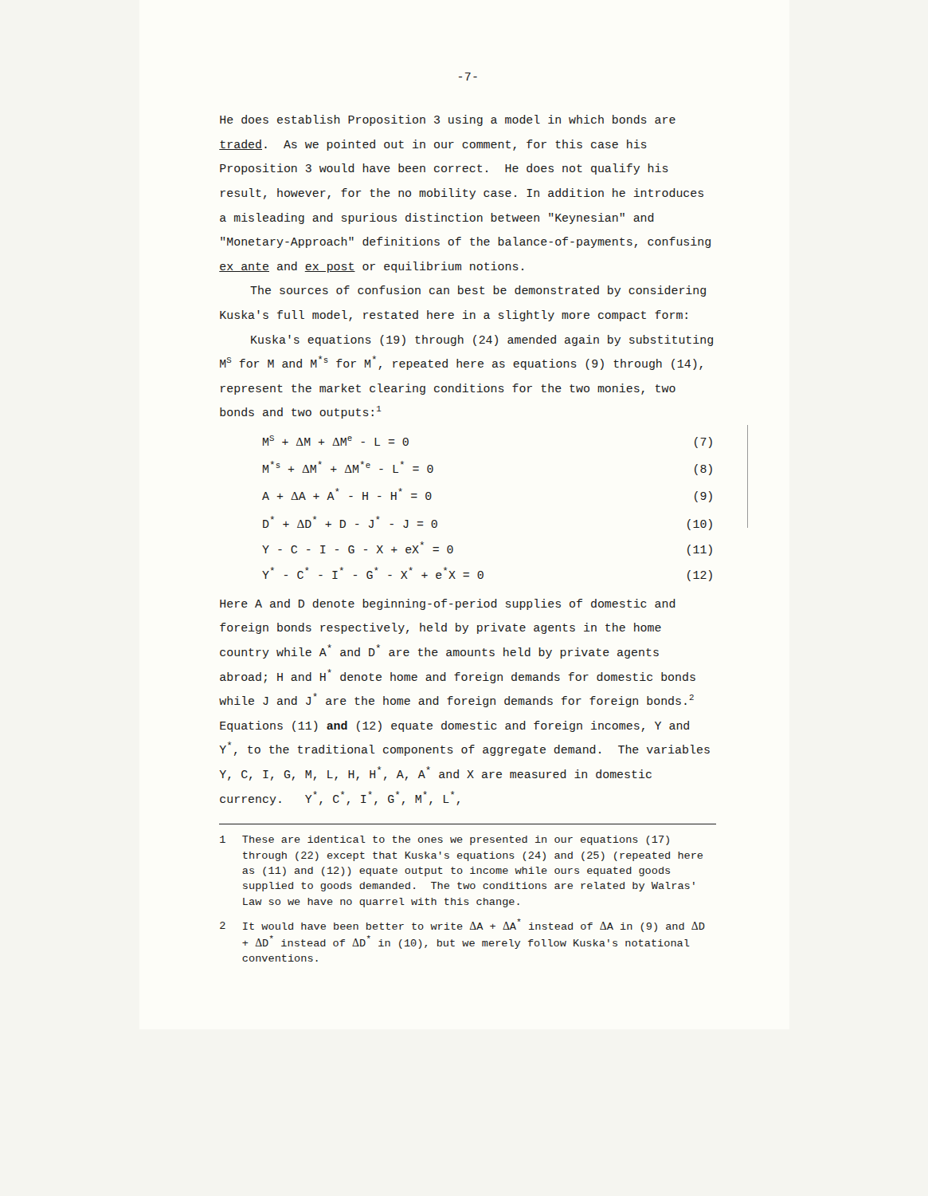-7-
He does establish Proposition 3 using a model in which bonds are traded. As we pointed out in our comment, for this case his Proposition 3 would have been correct. He does not qualify his result, however, for the no mobility case. In addition he introduces a misleading and spurious distinction between "Keynesian" and "Monetary-Approach" definitions of the balance-of-payments, confusing ex ante and ex post or equilibrium notions.
The sources of confusion can best be demonstrated by considering Kuska's full model, restated here in a slightly more compact form:
Kuska's equations (19) through (24) amended again by substituting MS for M and M*s for M*, repeated here as equations (9) through (14), represent the market clearing conditions for the two monies, two bonds and two outputs:1
MS + ΔM + ΔMe - L = 0 (7)
M*s + ΔM* + ΔM*e - L* = 0 (8)
A + ΔA + A* - H - H* = 0 (9)
D* + ΔD* + D - J* - J = 0 (10)
Y - C - I - G - X + eX* = 0 (11)
Y* - C* - I* - G* - X* + e*X = 0 (12)
Here A and D denote beginning-of-period supplies of domestic and foreign bonds respectively, held by private agents in the home country while A* and D* are the amounts held by private agents abroad; H and H* denote home and foreign demands for domestic bonds while J and J* are the home and foreign demands for foreign bonds.2 Equations (11) and (12) equate domestic and foreign incomes, Y and Y*, to the traditional components of aggregate demand. The variables Y, C, I, G, M, L, H, H*, A, A* and X are measured in domestic currency. Y*, C*, I*, G*, M*, L*,
1 These are identical to the ones we presented in our equations (17) through (22) except that Kuska's equations (24) and (25) (repeated here as (11) and (12)) equate output to income while ours equated goods supplied to goods demanded. The two conditions are related by Walras' Law so we have no quarrel with this change.
2 It would have been better to write ΔA + ΔA* instead of ΔA in (9) and ΔD + ΔD* instead of ΔD* in (10), but we merely follow Kuska's notational conventions.